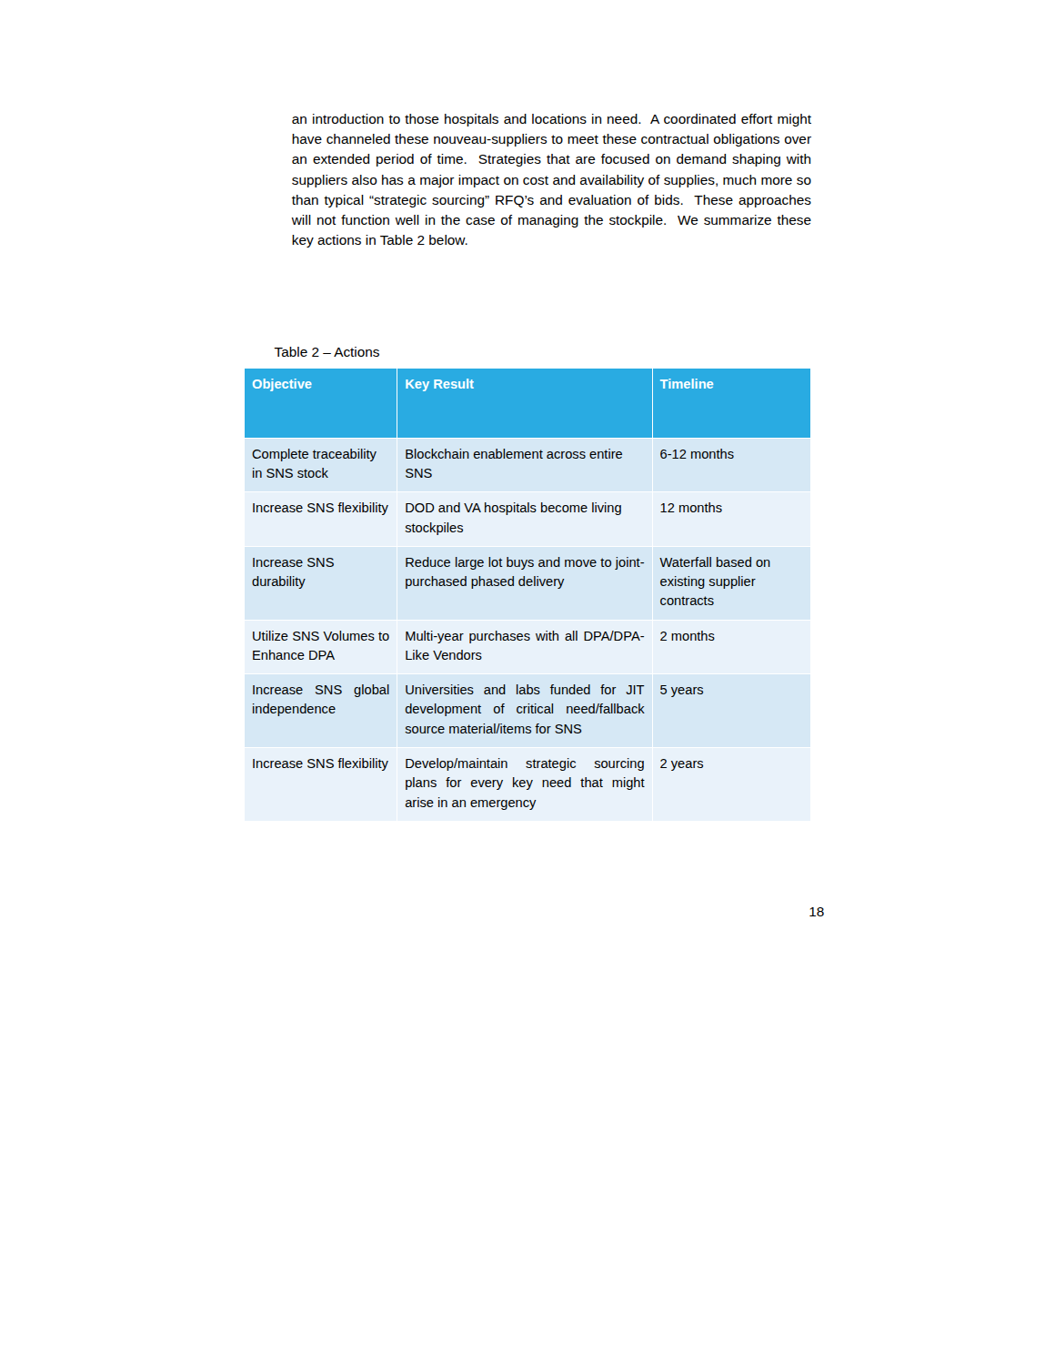an introduction to those hospitals and locations in need. A coordinated effort might have channeled these nouveau-suppliers to meet these contractual obligations over an extended period of time. Strategies that are focused on demand shaping with suppliers also has a major impact on cost and availability of supplies, much more so than typical “strategic sourcing” RFQ’s and evaluation of bids. These approaches will not function well in the case of managing the stockpile. We summarize these key actions in Table 2 below.
Table 2 – Actions
| Objective | Key Result | Timeline |
| --- | --- | --- |
| Complete traceability in SNS stock | Blockchain enablement across entire SNS | 6-12 months |
| Increase SNS flexibility | DOD and VA hospitals become living stockpiles | 12 months |
| Increase SNS durability | Reduce large lot buys and move to joint-purchased phased delivery | Waterfall based on existing supplier contracts |
| Utilize SNS Volumes to Enhance DPA | Multi-year purchases with all DPA/DPA-Like Vendors | 2 months |
| Increase SNS global independence | Universities and labs funded for JIT development of critical need/fallback source material/items for SNS | 5 years |
| Increase SNS flexibility | Develop/maintain strategic sourcing plans for every key need that might arise in an emergency | 2 years |
18